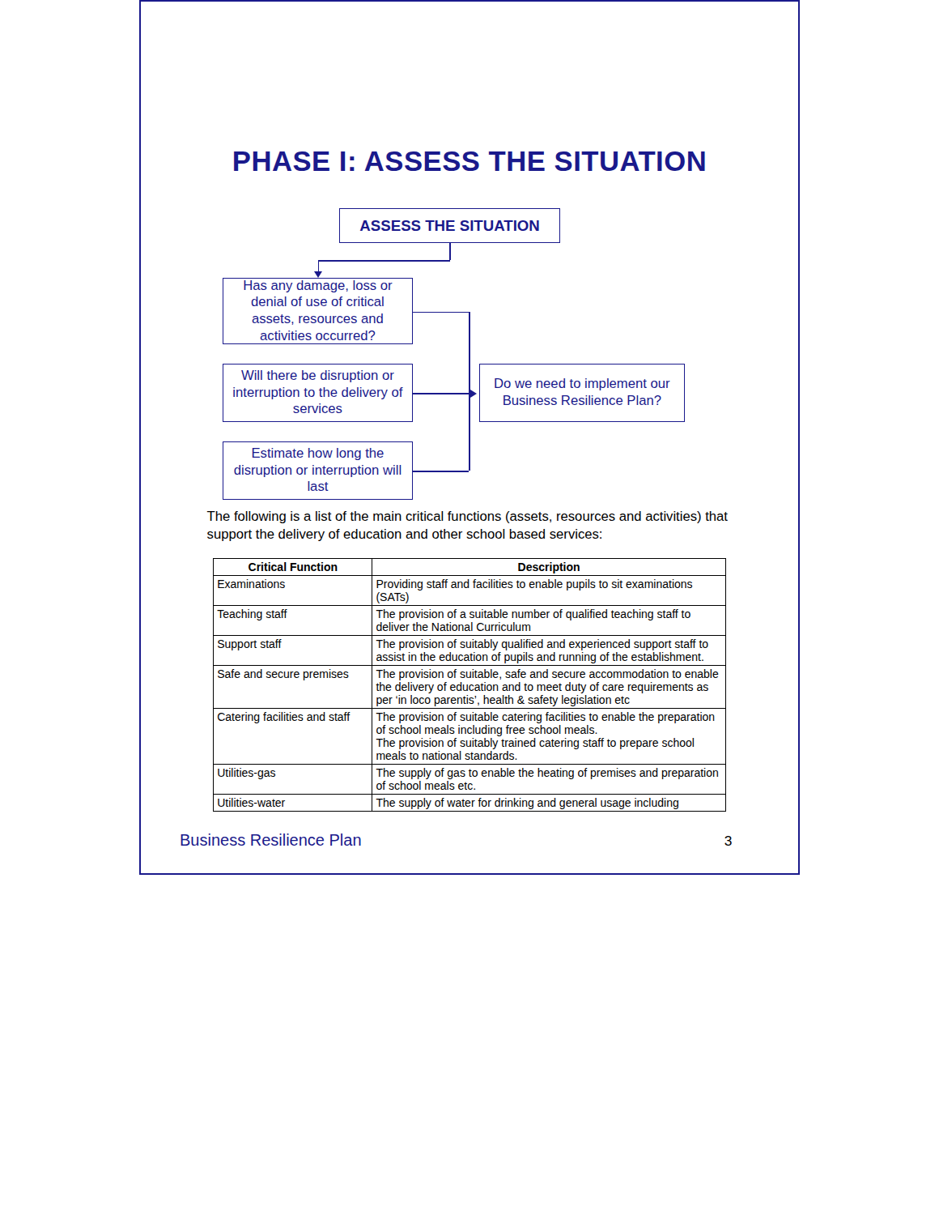PHASE I: ASSESS THE SITUATION
ASSESS THE SITUATION
Has any damage, loss or denial of use of critical assets, resources and activities occurred?
Will there be disruption or interruption to the delivery of services
Estimate how long the disruption or interruption will last
Do we need to implement our Business Resilience Plan?
The following is a list of the main critical functions (assets, resources and activities) that support the delivery of education and other school based services:
| Critical Function | Description |
| --- | --- |
| Examinations | Providing staff and facilities to enable pupils to sit examinations (SATs) |
| Teaching staff | The provision of a suitable number of qualified teaching staff to deliver the National Curriculum |
| Support staff | The provision of suitably qualified and experienced support staff to assist in the education of pupils and running of the establishment. |
| Safe and secure premises | The provision of suitable, safe and secure accommodation to enable the delivery of education and to meet duty of care requirements as per ‘in loco parentis’, health & safety legislation etc |
| Catering facilities and staff | The provision of suitable catering facilities to enable the preparation of school meals including free school meals. The provision of suitably trained catering staff to prepare school meals to national standards. |
| Utilities-gas | The supply of gas to enable the heating of premises and preparation of school meals etc. |
| Utilities-water | The supply of water for drinking and general usage including |
Business Resilience Plan
3